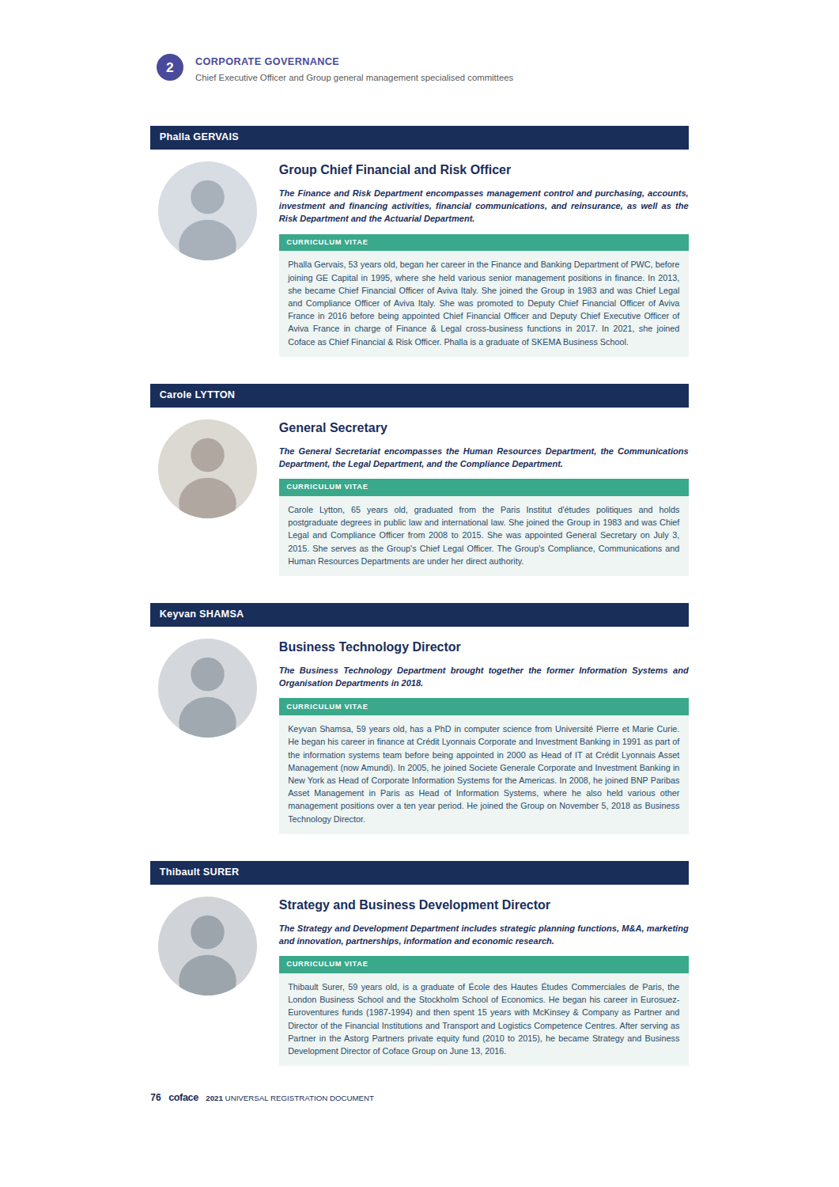2
Corporate Governance
Chief Executive Officer and Group general management specialised committees
Phalla GERVAIS
Group Chief Financial and Risk Officer
The Finance and Risk Department encompasses management control and purchasing, accounts, investment and financing activities, financial communications, and reinsurance, as well as the Risk Department and the Actuarial Department.
CURRICULUM VITAE
Phalla Gervais, 53 years old, began her career in the Finance and Banking Department of PWC, before joining GE Capital in 1995, where she held various senior management positions in finance. In 2013, she became Chief Financial Officer of Aviva Italy. She joined the Group in 1983 and was Chief Legal and Compliance Officer of Aviva Italy. She was promoted to Deputy Chief Financial Officer of Aviva France in 2016 before being appointed Chief Financial Officer and Deputy Chief Executive Officer of Aviva France in charge of Finance & Legal cross-business functions in 2017. In 2021, she joined Coface as Chief Financial & Risk Officer. Phalla is a graduate of SKEMA Business School.
Carole LYTTON
General Secretary
The General Secretariat encompasses the Human Resources Department, the Communications Department, the Legal Department, and the Compliance Department.
CURRICULUM VITAE
Carole Lytton, 65 years old, graduated from the Paris Institut d'études politiques and holds postgraduate degrees in public law and international law. She joined the Group in 1983 and was Chief Legal and Compliance Officer from 2008 to 2015. She was appointed General Secretary on July 3, 2015. She serves as the Group's Chief Legal Officer. The Group's Compliance, Communications and Human Resources Departments are under her direct authority.
Keyvan SHAMSA
Business Technology Director
The Business Technology Department brought together the former Information Systems and Organisation Departments in 2018.
CURRICULUM VITAE
Keyvan Shamsa, 59 years old, has a PhD in computer science from Université Pierre et Marie Curie. He began his career in finance at Crédit Lyonnais Corporate and Investment Banking in 1991 as part of the information systems team before being appointed in 2000 as Head of IT at Crédit Lyonnais Asset Management (now Amundi). In 2005, he joined Societe Generale Corporate and Investment Banking in New York as Head of Corporate Information Systems for the Americas. In 2008, he joined BNP Paribas Asset Management in Paris as Head of Information Systems, where he also held various other management positions over a ten year period. He joined the Group on November 5, 2018 as Business Technology Director.
Thibault SURER
Strategy and Business Development Director
The Strategy and Development Department includes strategic planning functions, M&A, marketing and innovation, partnerships, information and economic research.
CURRICULUM VITAE
Thibault Surer, 59 years old, is a graduate of École des Hautes Études Commerciales de Paris, the London Business School and the Stockholm School of Economics. He began his career in Eurosuez-Euroventures funds (1987-1994) and then spent 15 years with McKinsey & Company as Partner and Director of the Financial Institutions and Transport and Logistics Competence Centres. After serving as Partner in the Astorg Partners private equity fund (2010 to 2015), he became Strategy and Business Development Director of Coface Group on June 13, 2016.
76 coface 2021 UNIVERSAL REGISTRATION DOCUMENT